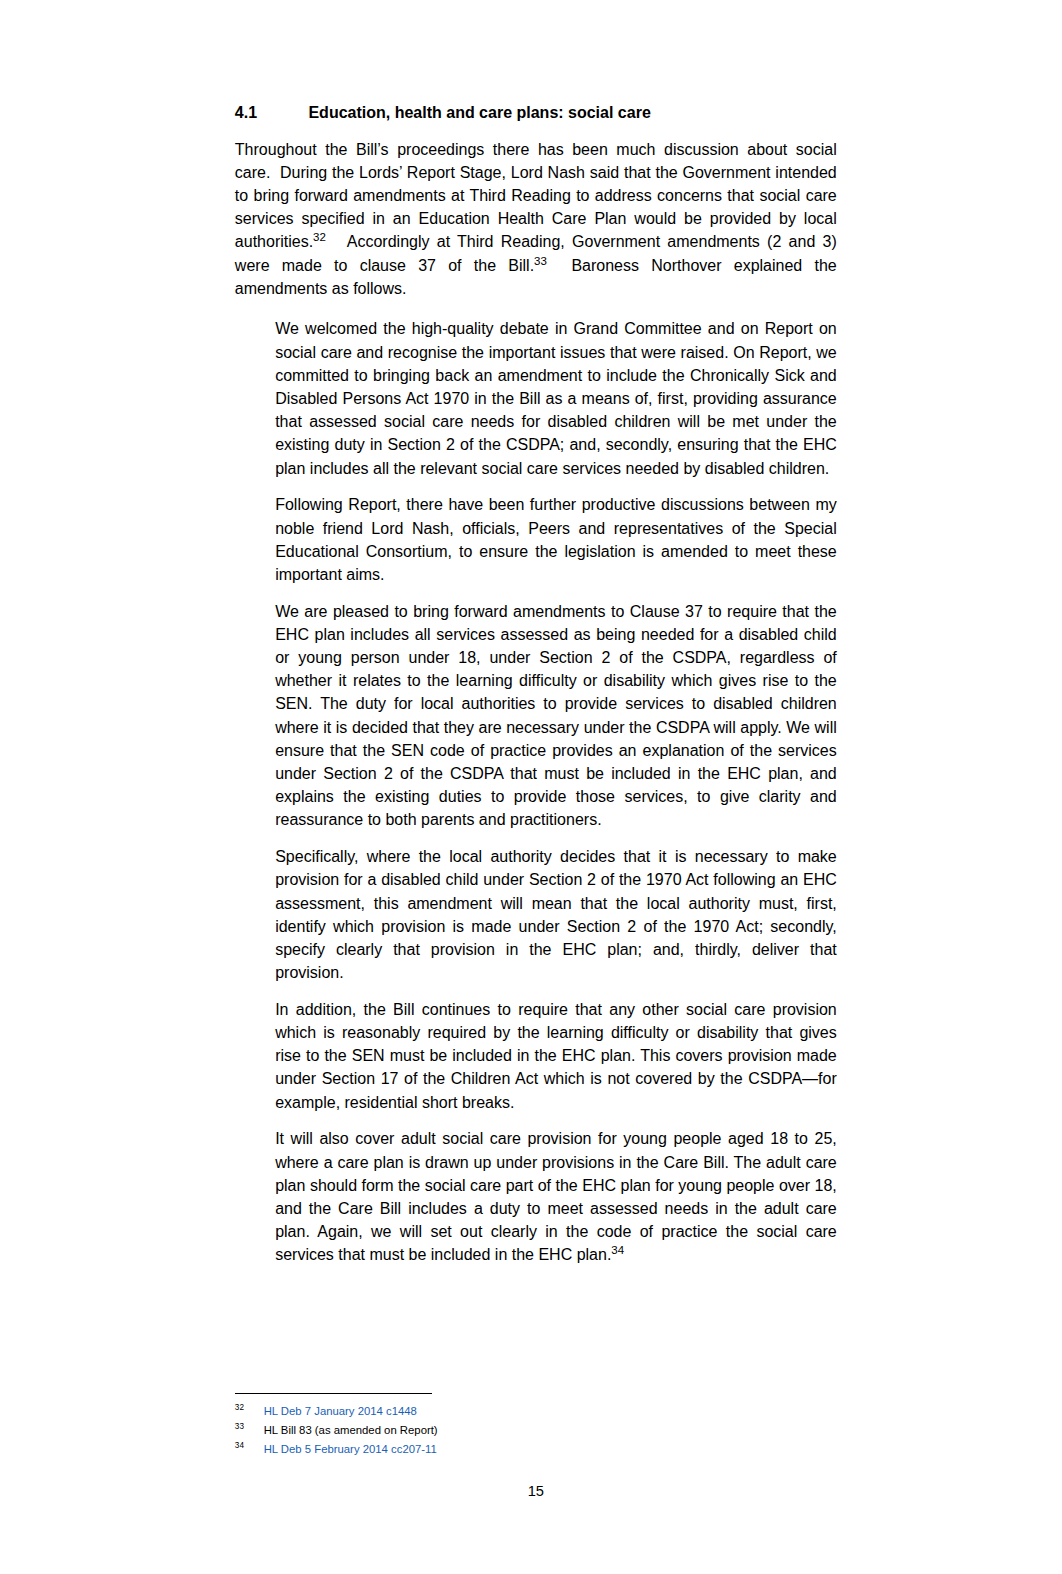4.1 Education, health and care plans: social care
Throughout the Bill’s proceedings there has been much discussion about social care. During the Lords’ Report Stage, Lord Nash said that the Government intended to bring forward amendments at Third Reading to address concerns that social care services specified in an Education Health Care Plan would be provided by local authorities.32 Accordingly at Third Reading, Government amendments (2 and 3) were made to clause 37 of the Bill.33 Baroness Northover explained the amendments as follows.
We welcomed the high-quality debate in Grand Committee and on Report on social care and recognise the important issues that were raised. On Report, we committed to bringing back an amendment to include the Chronically Sick and Disabled Persons Act 1970 in the Bill as a means of, first, providing assurance that assessed social care needs for disabled children will be met under the existing duty in Section 2 of the CSDPA; and, secondly, ensuring that the EHC plan includes all the relevant social care services needed by disabled children.
Following Report, there have been further productive discussions between my noble friend Lord Nash, officials, Peers and representatives of the Special Educational Consortium, to ensure the legislation is amended to meet these important aims.
We are pleased to bring forward amendments to Clause 37 to require that the EHC plan includes all services assessed as being needed for a disabled child or young person under 18, under Section 2 of the CSDPA, regardless of whether it relates to the learning difficulty or disability which gives rise to the SEN. The duty for local authorities to provide services to disabled children where it is decided that they are necessary under the CSDPA will apply. We will ensure that the SEN code of practice provides an explanation of the services under Section 2 of the CSDPA that must be included in the EHC plan, and explains the existing duties to provide those services, to give clarity and reassurance to both parents and practitioners.
Specifically, where the local authority decides that it is necessary to make provision for a disabled child under Section 2 of the 1970 Act following an EHC assessment, this amendment will mean that the local authority must, first, identify which provision is made under Section 2 of the 1970 Act; secondly, specify clearly that provision in the EHC plan; and, thirdly, deliver that provision.
In addition, the Bill continues to require that any other social care provision which is reasonably required by the learning difficulty or disability that gives rise to the SEN must be included in the EHC plan. This covers provision made under Section 17 of the Children Act which is not covered by the CSDPA—for example, residential short breaks.
It will also cover adult social care provision for young people aged 18 to 25, where a care plan is drawn up under provisions in the Care Bill. The adult care plan should form the social care part of the EHC plan for young people over 18, and the Care Bill includes a duty to meet assessed needs in the adult care plan. Again, we will set out clearly in the code of practice the social care services that must be included in the EHC plan.34
32 HL Deb 7 January 2014 c1448
33 HL Bill 83 (as amended on Report)
34 HL Deb 5 February 2014 cc207-11
15